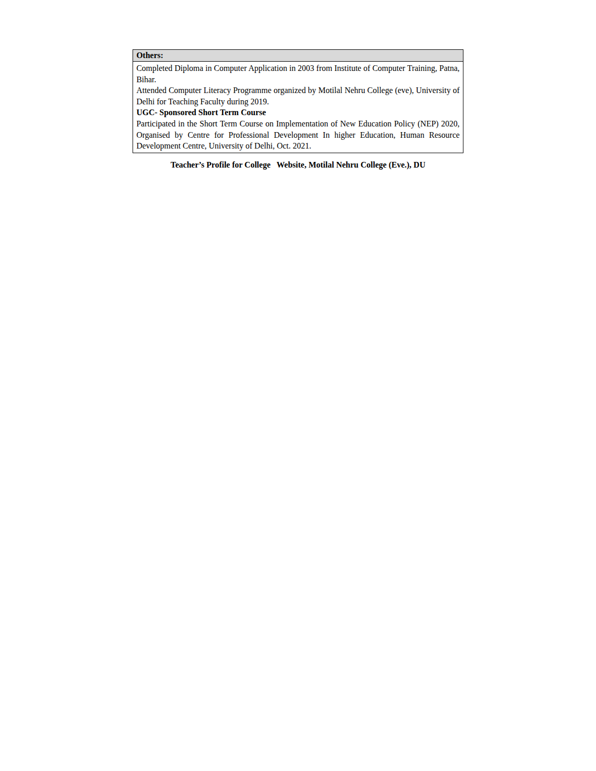| Others: |
| Completed Diploma in Computer Application in 2003 from Institute of Computer Training, Patna, Bihar. Attended Computer Literacy Programme organized by Motilal Nehru College (eve), University of Delhi for Teaching Faculty during 2019. UGC- Sponsored Short Term Course Participated in the Short Term Course on Implementation of New Education Policy (NEP) 2020, Organised by Centre for Professional Development In higher Education, Human Resource Development Centre, University of Delhi, Oct. 2021. |
Teacher’s Profile for College Website, Motilal Nehru College (Eve.), DU